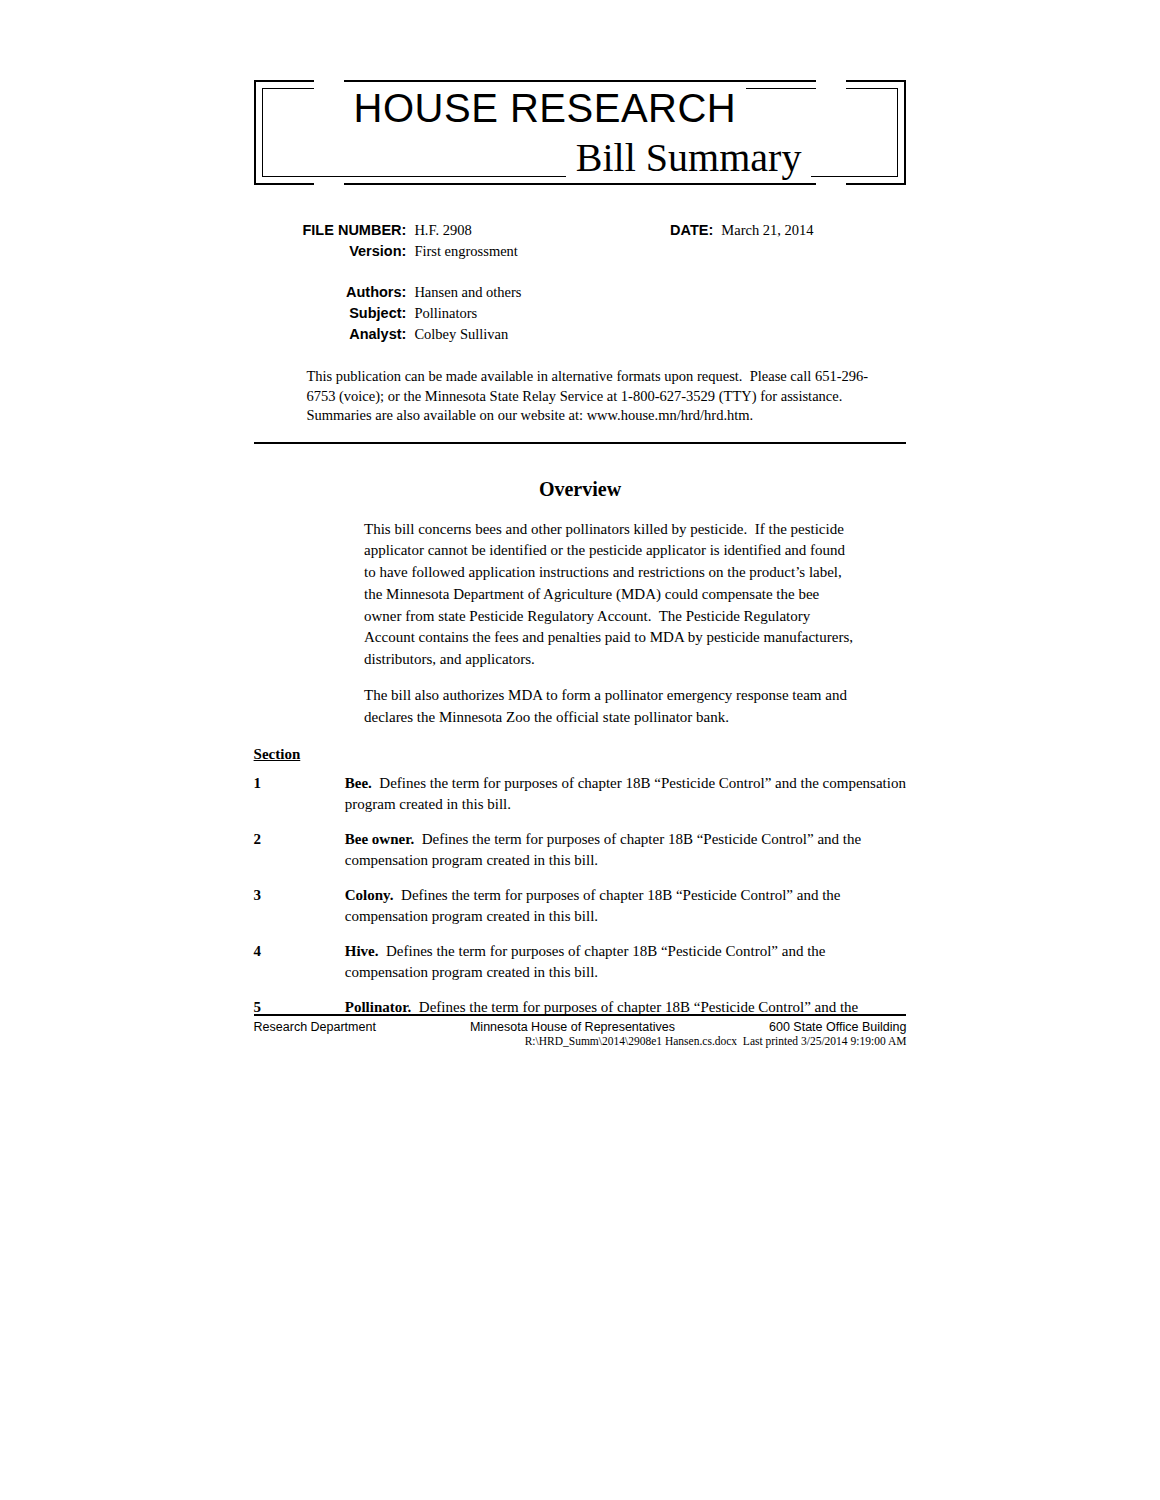HOUSE RESEARCH
Bill Summary
| FILE NUMBER: | H.F. 2908 | DATE: | March 21, 2014 |
| Version: | First engrossment | | |
| Authors: | Hansen and others |
| Subject: | Pollinators |
| Analyst: | Colbey Sullivan |
This publication can be made available in alternative formats upon request. Please call 651-296-6753 (voice); or the Minnesota State Relay Service at 1-800-627-3529 (TTY) for assistance. Summaries are also available on our website at: www.house.mn/hrd/hrd.htm.
Overview
This bill concerns bees and other pollinators killed by pesticide. If the pesticide applicator cannot be identified or the pesticide applicator is identified and found to have followed application instructions and restrictions on the product’s label, the Minnesota Department of Agriculture (MDA) could compensate the bee owner from state Pesticide Regulatory Account. The Pesticide Regulatory Account contains the fees and penalties paid to MDA by pesticide manufacturers, distributors, and applicators.
The bill also authorizes MDA to form a pollinator emergency response team and declares the Minnesota Zoo the official state pollinator bank.
Section
| 1 | Bee. Defines the term for purposes of chapter 18B “Pesticide Control” and the compensation program created in this bill. |
| 2 | Bee owner. Defines the term for purposes of chapter 18B “Pesticide Control” and the compensation program created in this bill. |
| 3 | Colony. Defines the term for purposes of chapter 18B “Pesticide Control” and the compensation program created in this bill. |
| 4 | Hive. Defines the term for purposes of chapter 18B “Pesticide Control” and the compensation program created in this bill. |
| 5 | Pollinator. Defines the term for purposes of chapter 18B “Pesticide Control” and the |
Research Department Minnesota House of Representatives 600 State Office Building
R:\HRD_Summ\2014\2908e1 Hansen.cs.docx Last printed 3/25/2014 9:19:00 AM